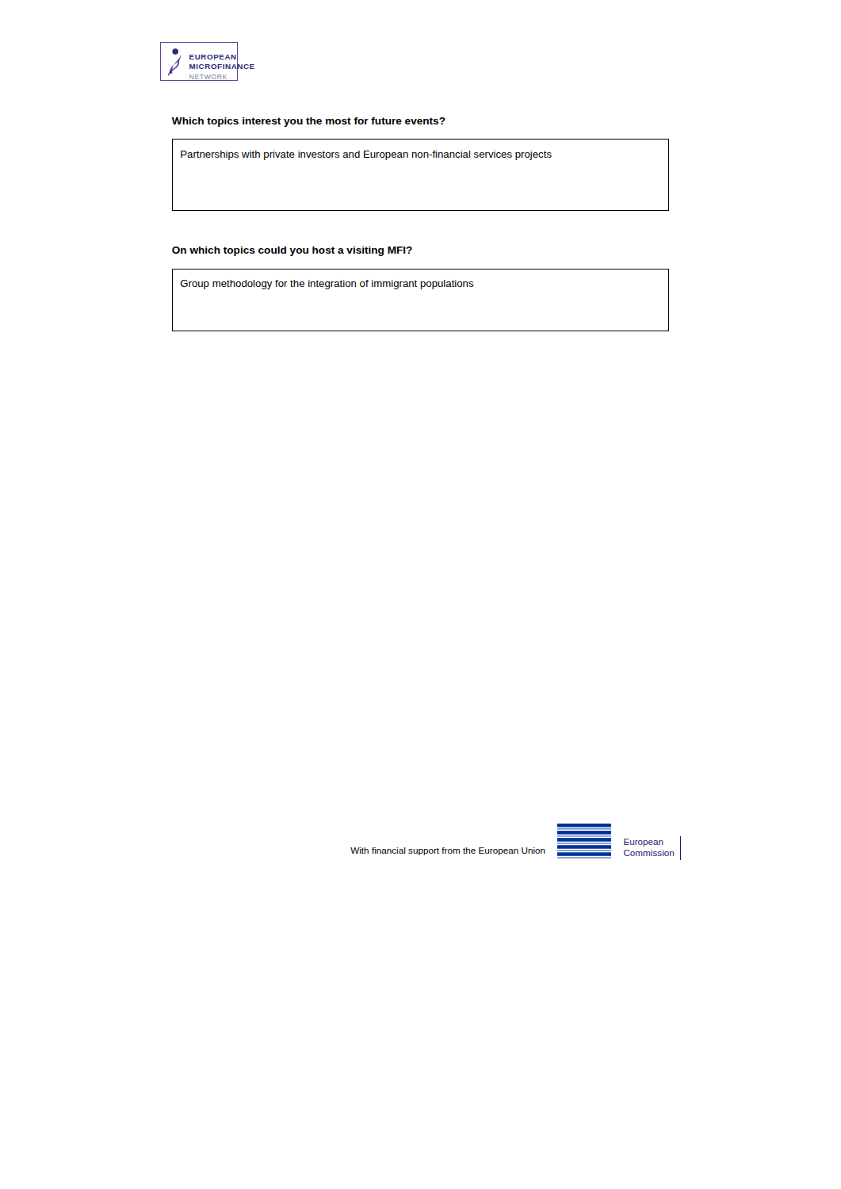EUROPEAN
MICROFINANCE
NETWORK
Which topics interest you the most for future events?
Partnerships with private investors and European non-financial services projects
On which topics could you host a visiting MFI?
Group methodology for the integration of immigrant populations
With financial support from the European Union
EuropeanCommission